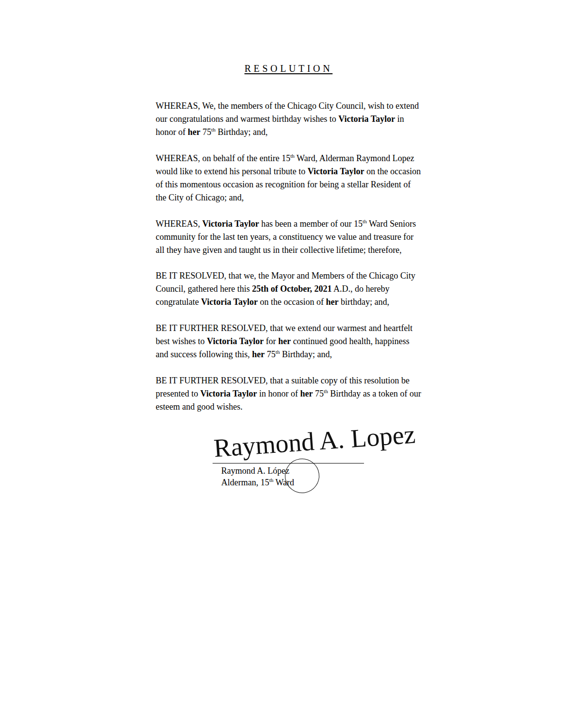RESOLUTION
WHEREAS, We, the members of the Chicago City Council, wish to extend our congratulations and warmest birthday wishes to Victoria Taylor in honor of her 75th Birthday; and,
WHEREAS, on behalf of the entire 15th Ward, Alderman Raymond Lopez would like to extend his personal tribute to Victoria Taylor on the occasion of this momentous occasion as recognition for being a stellar Resident of the City of Chicago; and,
WHEREAS, Victoria Taylor has been a member of our 15th Ward Seniors community for the last ten years, a constituency we value and treasure for all they have given and taught us in their collective lifetime; therefore,
BE IT RESOLVED, that we, the Mayor and Members of the Chicago City Council, gathered here this 25th of October, 2021 A.D., do hereby congratulate Victoria Taylor on the occasion of her birthday; and,
BE IT FURTHER RESOLVED, that we extend our warmest and heartfelt best wishes to Victoria Taylor for her continued good health, happiness and success following this, her 75th Birthday; and,
BE IT FURTHER RESOLVED, that a suitable copy of this resolution be presented to Victoria Taylor in honor of her 75th Birthday as a token of our esteem and good wishes.
Raymond A. Lopez
Raymond A. López
Alderman, 15th Ward